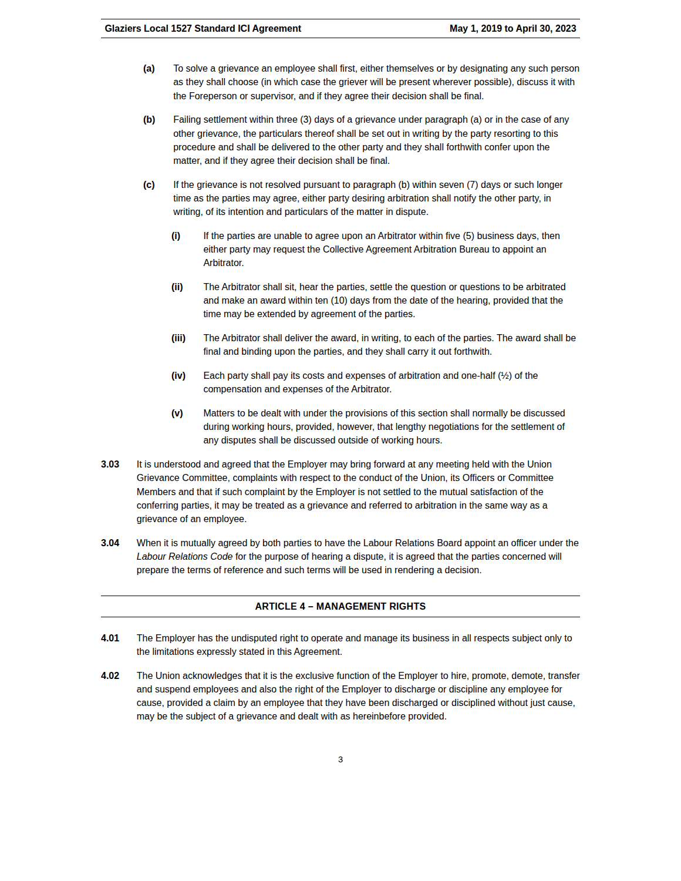Glaziers Local 1527 Standard ICI Agreement May 1, 2019 to April 30, 2023
(a) To solve a grievance an employee shall first, either themselves or by designating any such person as they shall choose (in which case the griever will be present wherever possible), discuss it with the Foreperson or supervisor, and if they agree their decision shall be final.
(b) Failing settlement within three (3) days of a grievance under paragraph (a) or in the case of any other grievance, the particulars thereof shall be set out in writing by the party resorting to this procedure and shall be delivered to the other party and they shall forthwith confer upon the matter, and if they agree their decision shall be final.
(c) If the grievance is not resolved pursuant to paragraph (b) within seven (7) days or such longer time as the parties may agree, either party desiring arbitration shall notify the other party, in writing, of its intention and particulars of the matter in dispute.
(i) If the parties are unable to agree upon an Arbitrator within five (5) business days, then either party may request the Collective Agreement Arbitration Bureau to appoint an Arbitrator.
(ii) The Arbitrator shall sit, hear the parties, settle the question or questions to be arbitrated and make an award within ten (10) days from the date of the hearing, provided that the time may be extended by agreement of the parties.
(iii) The Arbitrator shall deliver the award, in writing, to each of the parties. The award shall be final and binding upon the parties, and they shall carry it out forthwith.
(iv) Each party shall pay its costs and expenses of arbitration and one-half (½) of the compensation and expenses of the Arbitrator.
(v) Matters to be dealt with under the provisions of this section shall normally be discussed during working hours, provided, however, that lengthy negotiations for the settlement of any disputes shall be discussed outside of working hours.
3.03 It is understood and agreed that the Employer may bring forward at any meeting held with the Union Grievance Committee, complaints with respect to the conduct of the Union, its Officers or Committee Members and that if such complaint by the Employer is not settled to the mutual satisfaction of the conferring parties, it may be treated as a grievance and referred to arbitration in the same way as a grievance of an employee.
3.04 When it is mutually agreed by both parties to have the Labour Relations Board appoint an officer under the Labour Relations Code for the purpose of hearing a dispute, it is agreed that the parties concerned will prepare the terms of reference and such terms will be used in rendering a decision.
ARTICLE 4 – MANAGEMENT RIGHTS
4.01 The Employer has the undisputed right to operate and manage its business in all respects subject only to the limitations expressly stated in this Agreement.
4.02 The Union acknowledges that it is the exclusive function of the Employer to hire, promote, demote, transfer and suspend employees and also the right of the Employer to discharge or discipline any employee for cause, provided a claim by an employee that they have been discharged or disciplined without just cause, may be the subject of a grievance and dealt with as hereinbefore provided.
3